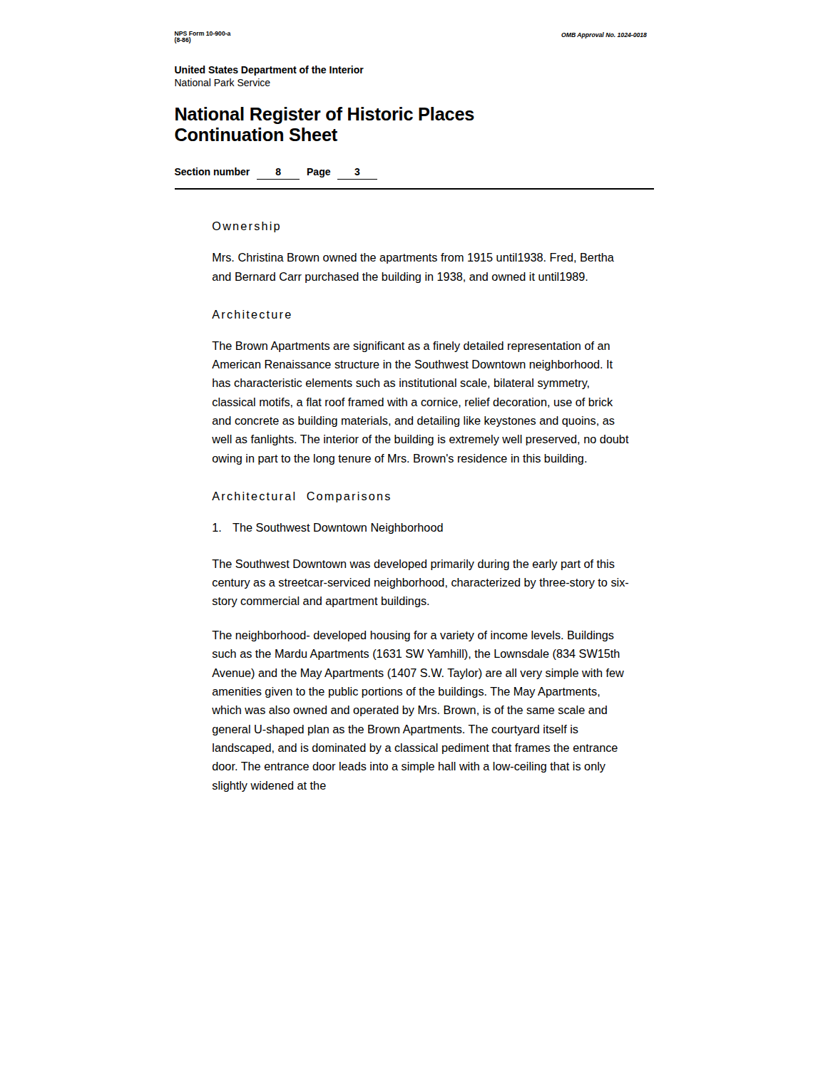NPS Form 10-900-a
(8-86)
OMB Approval No. 1024-0018
United States Department of the Interior
National Park Service
National Register of Historic Places
Continuation Sheet
Section number 8 Page 3
Ownership
Mrs. Christina Brown owned the apartments from 1915 until1938. Fred, Bertha and Bernard Carr purchased the building in 1938, and owned it until1989.
Architecture
The Brown Apartments are significant as a finely detailed representation of an American Renaissance structure in the Southwest Downtown neighborhood. It has characteristic elements such as institutional scale, bilateral symmetry, classical motifs, a flat roof framed with a cornice, relief decoration, use of brick and concrete as building materials, and detailing like keystones and quoins, as well as fanlights. The interior of the building is extremely well preserved, no doubt owing in part to the long tenure of Mrs. Brown's residence in this building.
Architectural Comparisons
1. The Southwest Downtown Neighborhood
The Southwest Downtown was developed primarily during the early part of this century as a streetcar-serviced neighborhood, characterized by three-story to six-story commercial and apartment buildings.
The neighborhood- developed housing for a variety of income levels. Buildings such as the Mardu Apartments (1631 SW Yamhill), the Lownsdale (834 SW15th Avenue) and the May Apartments (1407 S.W. Taylor) are all very simple with few amenities given to the public portions of the buildings. The May Apartments, which was also owned and operated by Mrs. Brown, is of the same scale and general U-shaped plan as the Brown Apartments. The courtyard itself is landscaped, and is dominated by a classical pediment that frames the entrance door. The entrance door leads into a simple hall with a low-ceiling that is only slightly widened at the